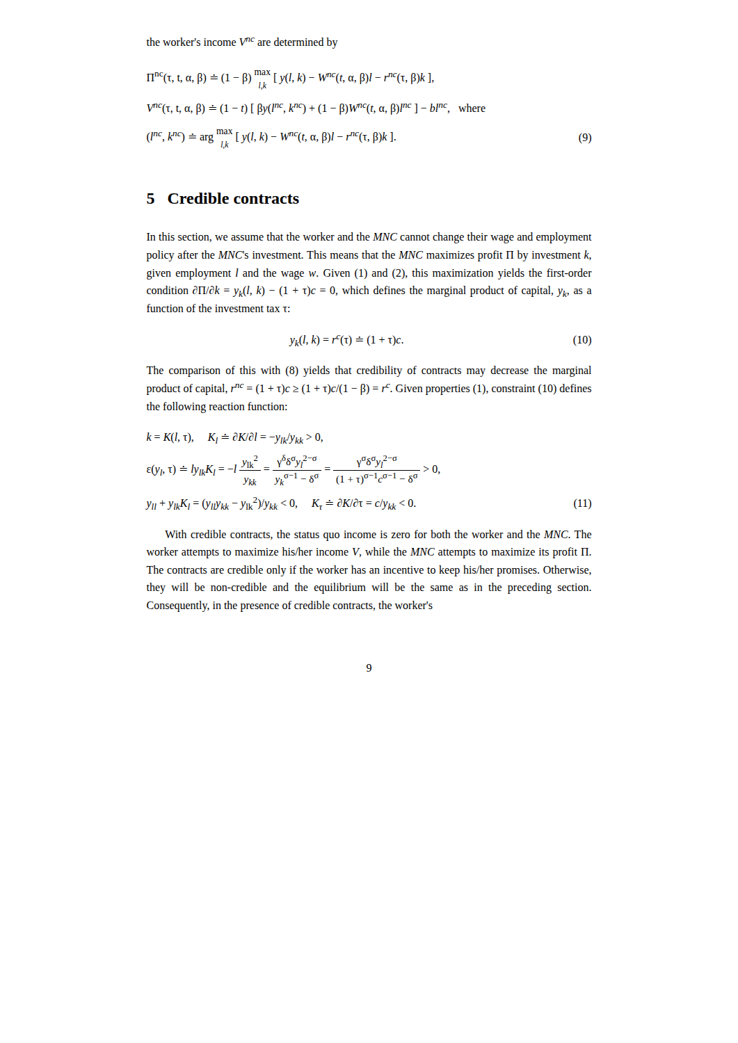the worker's income Vnc are determined by
Πnc(τ, t, α, β) ≐ (1 − β) max l,k [ y(l, k) − Wnc(t, α, β)l − rnc(τ, β)k ],
Vnc(τ, t, α, β) ≐ (1 − t) [ βy(lnc, knc) + (1 − β)Wnc(t, α, β)lnc ] − blnc, where
(lnc, knc) ≐ arg max l,k [ y(l, k) − Wnc(t, α, β)l − rnc(τ, β)k ].
(9)
5 Credible contracts
In this section, we assume that the worker and the MNC cannot change their wage and employment policy after the MNC's investment. This means that the MNC maximizes profit Π by investment k, given employment l and the wage w. Given (1) and (2), this maximization yields the first-order condition ∂Π/∂k = yk(l, k) − (1 + τ)c = 0, which defines the marginal product of capital, yk, as a function of the investment tax τ:
yk(l, k) = rc(τ) ≐ (1 + τ)c.
(10)
The comparison of this with (8) yields that credibility of contracts may decrease the marginal product of capital, rnc = (1 + τ)c ≥ (1 + τ)c/(1 − β) = rc. Given properties (1), constraint (10) defines the following reaction function:
k = K(l, τ), Kl ≐ ∂K/∂l = −ylk/ykk > 0,
ε(yl, τ) ≐ lylkKl = −l ylk2 ykk = γδδσyl2−σ ykσ−1 − δσ = γσδσyl2−σ(1 + τ)σ−1cσ−1 − δσ > 0,
yll + ylkKl = (yllykk − ylk2)/ykk < 0, Kτ ≐ ∂K/∂τ = c/ykk < 0.
(11)
With credible contracts, the status quo income is zero for both the worker and the MNC. The worker attempts to maximize his/her income V, while the MNC attempts to maximize its profit Π. The contracts are credible only if the worker has an incentive to keep his/her promises. Otherwise, they will be non-credible and the equilibrium will be the same as in the preceding section. Consequently, in the presence of credible contracts, the worker's
9